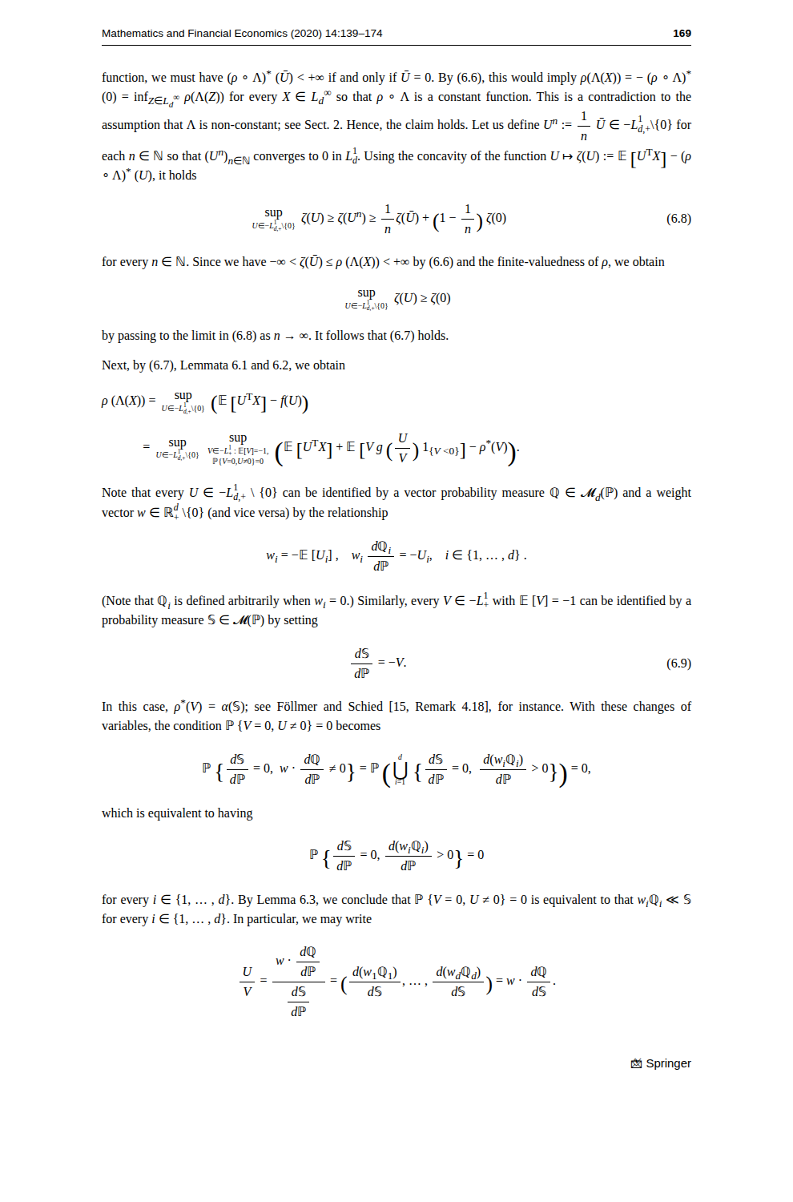Mathematics and Financial Economics (2020) 14:139–174 169
function, we must have (ρ ∘ Λ)* (Ū) < +∞ if and only if Ū = 0. By (6.6), this would imply ρ(Λ(X)) = − (ρ ∘ Λ)* (0) = infZ∈Ld∞ ρ(Λ(Z)) for every X ∈ Ld∞ so that ρ ∘ Λ is a constant function. This is a contradiction to the assumption that Λ is non-constant; see Sect. 2. Hence, the claim holds. Let us define Un := 1 n Ū ∈ −L 1d,+\{0} for each n ∈ ℕ so that (Un)n∈ℕ converges to 0 in L 1d. Using the concavity of the function U ↦ ζ(U) := 𝔼 [UTX] − (ρ ∘ Λ)* (U), it holds
sup U∈−L 1d,+\{0} ζ(U) ≥ ζ(Un) ≥ 1 n ζ(Ū) + (1 − 1 n) ζ(0)
(6.8)
for every n ∈ ℕ. Since we have −∞ < ζ(Ū) ≤ ρ (Λ(X)) < +∞ by (6.6) and the finite-valuedness of ρ, we obtain
sup U∈−L 1d,+\{0} ζ(U) ≥ ζ(0)
by passing to the limit in (6.8) as n → ∞. It follows that (6.7) holds.
Next, by (6.7), Lemmata 6.1 and 6.2, we obtain
ρ (Λ(X)) = sup U∈−L 1d,+\{0} (𝔼 [UTX] − f(U))
= sup U∈−L 1d,+\{0} sup V∈−L 1+ : 𝔼[V]=−1, ℙ{V=0,U≠0}=0 (𝔼 [UTX] + 𝔼 [V g (UV) 1{V <0}] − ρ*(V)).
Note that every U ∈ −L 1d,+ \ {0} can be identified by a vector probability measure ℚ ∈ 𝓜d(ℙ) and a weight vector w ∈ ℝd+ \{0} (and vice versa) by the relationship
wi = −𝔼 [Ui] , wi d ℚi d ℙ = −Ui, i ∈ {1, … , d} .
(Note that ℚi is defined arbitrarily when wi = 0.) Similarly, every V ∈ −L 1+ with 𝔼 [V] = −1 can be identified by a probability measure 𝕊 ∈ 𝓜(ℙ) by setting
d 𝕊 d ℙ = −V.
(6.9)
In this case, ρ*(V) = α(𝕊); see Föllmer and Schied [15, Remark 4.18], for instance. With these changes of variables, the condition ℙ {V = 0, U ≠ 0} = 0 becomes
ℙ {d 𝕊 d ℙ = 0, w · d ℚ d ℙ ≠ 0} = ℙ (d⋃i=1 {d 𝕊 d ℙ = 0, d(wi ℚi) d ℙ > 0}) = 0,
which is equivalent to having
ℙ {d 𝕊 d ℙ = 0, d(wi ℚi) d ℙ > 0} = 0
for every i ∈ {1, … , d}. By Lemma 6.3, we conclude that ℙ {V = 0, U ≠ 0} = 0 is equivalent to that wi ℚi ≪ 𝕊 for every i ∈ {1, … , d}. In particular, we may write
UV = w · d ℚ d ℙ d 𝕊 d ℙ = (d(w1ℚ1) d 𝕊, … , d(wd ℚd) d 𝕊) = w · d ℚ d 𝕊.
🖄 Springer